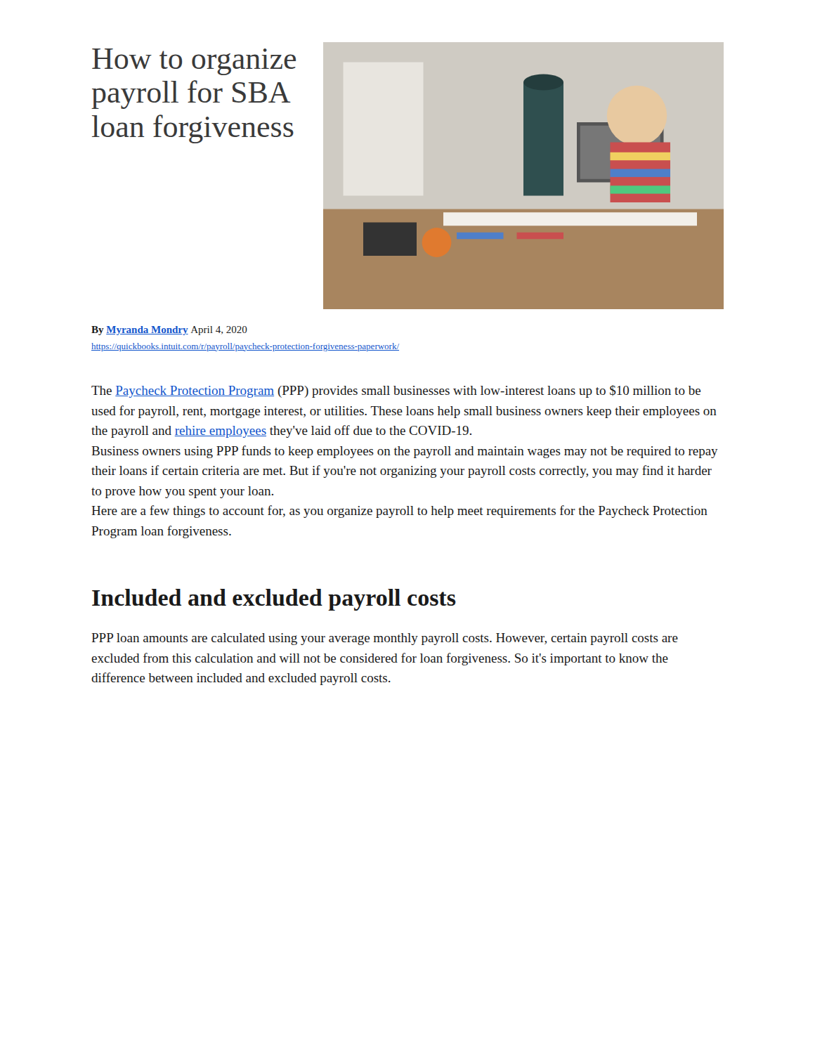How to organize payroll for SBA loan forgiveness
By Myranda Mondry April 4, 2020
https://quickbooks.intuit.com/r/payroll/paycheck-protection-forgiveness-paperwork/
The Paycheck Protection Program (PPP) provides small businesses with low-interest loans up to $10 million to be used for payroll, rent, mortgage interest, or utilities. These loans help small business owners keep their employees on the payroll and rehire employees they've laid off due to the COVID-19.
Business owners using PPP funds to keep employees on the payroll and maintain wages may not be required to repay their loans if certain criteria are met. But if you're not organizing your payroll costs correctly, you may find it harder to prove how you spent your loan.
Here are a few things to account for, as you organize payroll to help meet requirements for the Paycheck Protection Program loan forgiveness.
Included and excluded payroll costs
PPP loan amounts are calculated using your average monthly payroll costs. However, certain payroll costs are excluded from this calculation and will not be considered for loan forgiveness. So it's important to know the difference between included and excluded payroll costs.